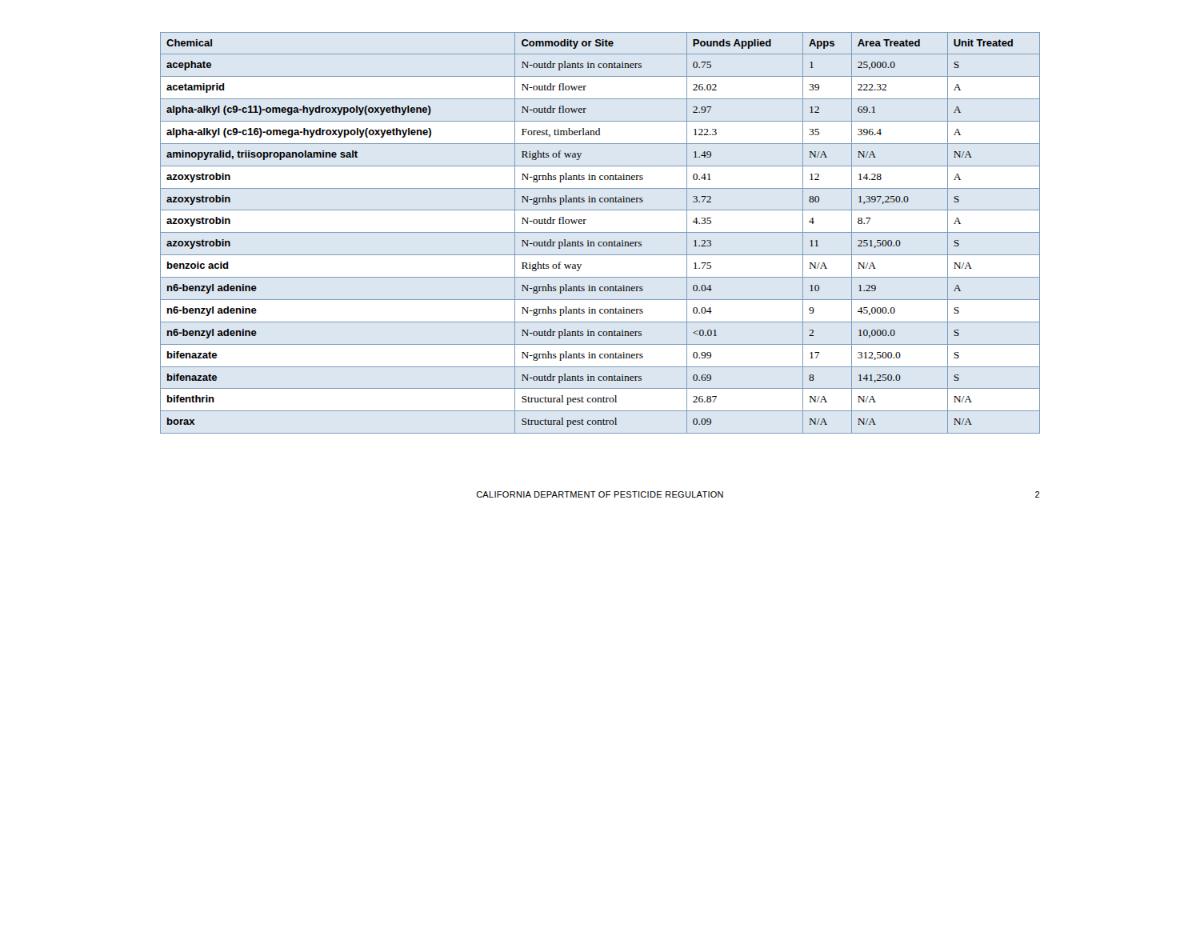| Chemical | Commodity or Site | Pounds Applied | Apps | Area Treated | Unit Treated |
| --- | --- | --- | --- | --- | --- |
| acephate | N-outdr plants in containers | 0.75 | 1 | 25,000.0 | S |
| acetamiprid | N-outdr flower | 26.02 | 39 | 222.32 | A |
| alpha-alkyl (c9-c11)-omega-hydroxypoly(oxyethylene) | N-outdr flower | 2.97 | 12 | 69.1 | A |
| alpha-alkyl (c9-c16)-omega-hydroxypoly(oxyethylene) | Forest, timberland | 122.3 | 35 | 396.4 | A |
| aminopyralid, triisopropanolamine salt | Rights of way | 1.49 | N/A | N/A | N/A |
| azoxystrobin | N-grnhs plants in containers | 0.41 | 12 | 14.28 | A |
| azoxystrobin | N-grnhs plants in containers | 3.72 | 80 | 1,397,250.0 | S |
| azoxystrobin | N-outdr flower | 4.35 | 4 | 8.7 | A |
| azoxystrobin | N-outdr plants in containers | 1.23 | 11 | 251,500.0 | S |
| benzoic acid | Rights of way | 1.75 | N/A | N/A | N/A |
| n6-benzyl adenine | N-grnhs plants in containers | 0.04 | 10 | 1.29 | A |
| n6-benzyl adenine | N-grnhs plants in containers | 0.04 | 9 | 45,000.0 | S |
| n6-benzyl adenine | N-outdr plants in containers | <0.01 | 2 | 10,000.0 | S |
| bifenazate | N-grnhs plants in containers | 0.99 | 17 | 312,500.0 | S |
| bifenazate | N-outdr plants in containers | 0.69 | 8 | 141,250.0 | S |
| bifenthrin | Structural pest control | 26.87 | N/A | N/A | N/A |
| borax | Structural pest control | 0.09 | N/A | N/A | N/A |
CALIFORNIA DEPARTMENT OF PESTICIDE REGULATION 2